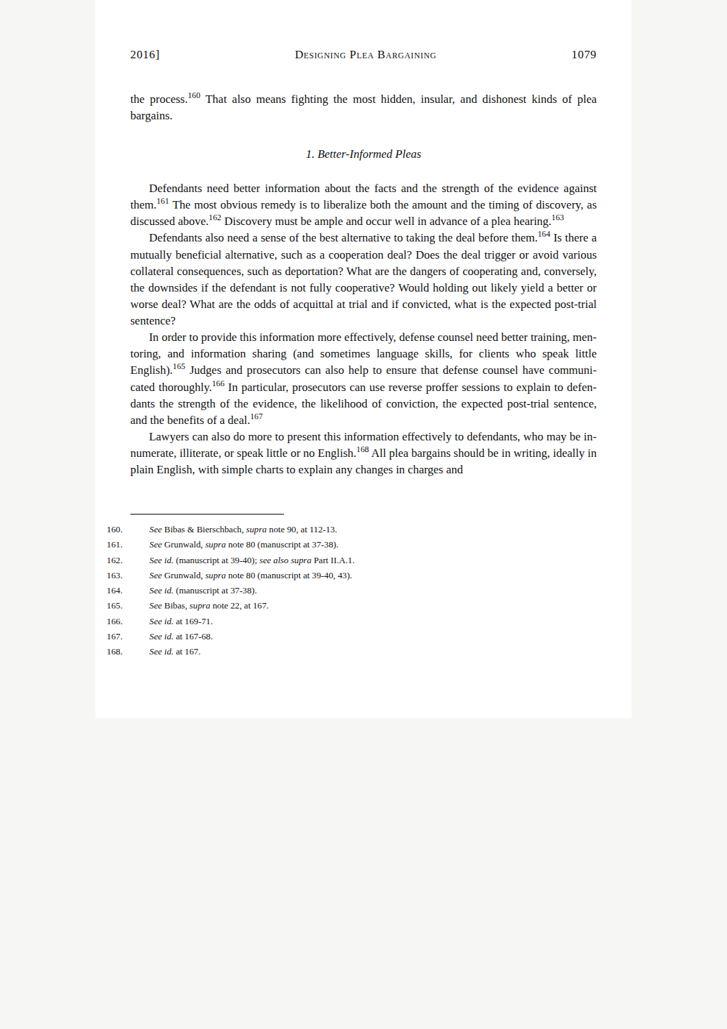2016] Designing Plea Bargaining 1079
the process.160 That also means fighting the most hidden, insular, and dishonest kinds of plea bargains.
1. Better-Informed Pleas
Defendants need better information about the facts and the strength of the evidence against them.161 The most obvious remedy is to liberalize both the amount and the timing of discovery, as discussed above.162 Discovery must be ample and occur well in advance of a plea hearing.163
Defendants also need a sense of the best alternative to taking the deal before them.164 Is there a mutually beneficial alternative, such as a cooperation deal? Does the deal trigger or avoid various collateral consequences, such as deportation? What are the dangers of cooperating and, conversely, the downsides if the defendant is not fully cooperative? Would holding out likely yield a better or worse deal? What are the odds of acquittal at trial and if convicted, what is the expected post-trial sentence?
In order to provide this information more effectively, defense counsel need better training, mentoring, and information sharing (and sometimes language skills, for clients who speak little English).165 Judges and prosecutors can also help to ensure that defense counsel have communicated thoroughly.166 In particular, prosecutors can use reverse proffer sessions to explain to defendants the strength of the evidence, the likelihood of conviction, the expected post-trial sentence, and the benefits of a deal.167
Lawyers can also do more to present this information effectively to defendants, who may be innumerate, illiterate, or speak little or no English.168 All plea bargains should be in writing, ideally in plain English, with simple charts to explain any changes in charges and
160. See Bibas & Bierschbach, supra note 90, at 112-13.
161. See Grunwald, supra note 80 (manuscript at 37-38).
162. See id. (manuscript at 39-40); see also supra Part II.A.1.
163. See Grunwald, supra note 80 (manuscript at 39-40, 43).
164. See id. (manuscript at 37-38).
165. See Bibas, supra note 22, at 167.
166. See id. at 169-71.
167. See id. at 167-68.
168. See id. at 167.